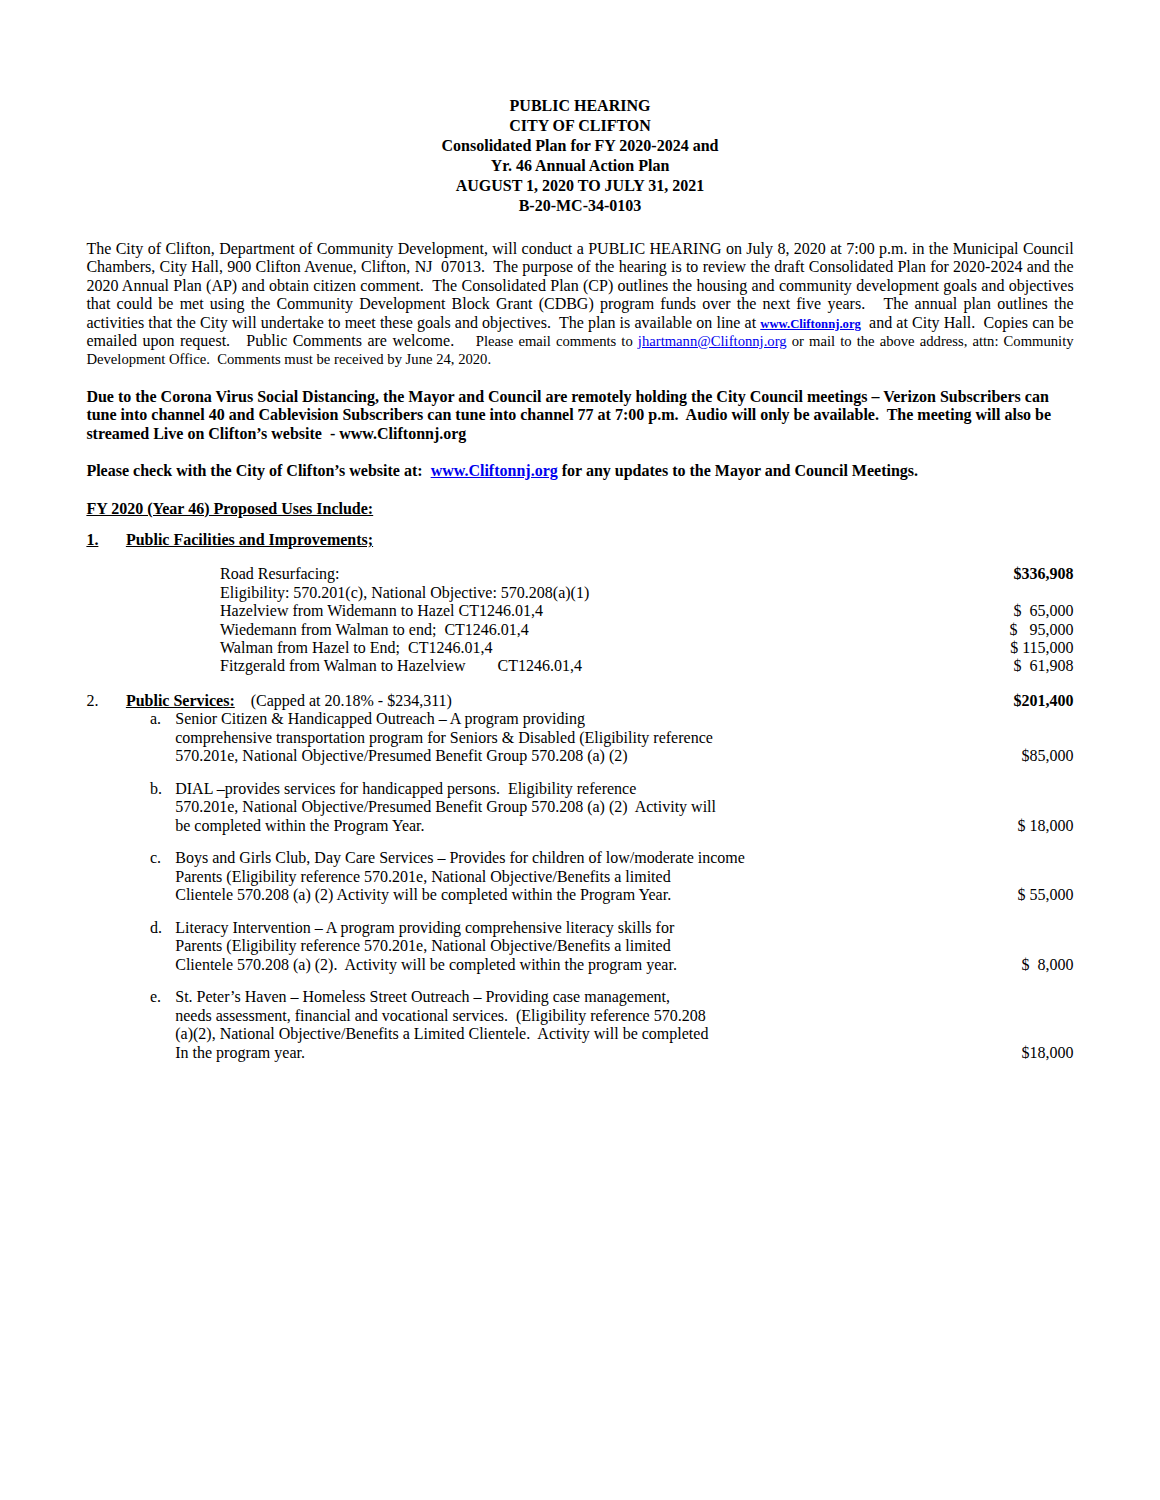PUBLIC HEARING
CITY OF CLIFTON
Consolidated Plan for FY 2020-2024 and
Yr. 46 Annual Action Plan
AUGUST 1, 2020 TO JULY 31, 2021
B-20-MC-34-0103
The City of Clifton, Department of Community Development, will conduct a PUBLIC HEARING on July 8, 2020 at 7:00 p.m. in the Municipal Council Chambers, City Hall, 900 Clifton Avenue, Clifton, NJ 07013. The purpose of the hearing is to review the draft Consolidated Plan for 2020-2024 and the 2020 Annual Plan (AP) and obtain citizen comment. The Consolidated Plan (CP) outlines the housing and community development goals and objectives that could be met using the Community Development Block Grant (CDBG) program funds over the next five years. The annual plan outlines the activities that the City will undertake to meet these goals and objectives. The plan is available on line at www.Cliftonnj.org and at City Hall. Copies can be emailed upon request. Public Comments are welcome. Please email comments to jhartmann@Cliftonnj.org or mail to the above address, attn: Community Development Office. Comments must be received by June 24, 2020.
Due to the Corona Virus Social Distancing, the Mayor and Council are remotely holding the City Council meetings – Verizon Subscribers can tune into channel 40 and Cablevision Subscribers can tune into channel 77 at 7:00 p.m. Audio will only be available. The meeting will also be streamed Live on Clifton’s website - www.Cliftonnj.org
Please check with the City of Clifton’s website at: www.Cliftonnj.org for any updates to the Mayor and Council Meetings.
FY 2020 (Year 46) Proposed Uses Include:
| 1. | Public Facilities and Improvements; | |
| | | Road Resurfacing: | $336,908 |
| | | Eligibility: 570.201(c), National Objective: 570.208(a)(1) | |
| | | Hazelview from Widemann to Hazel CT1246.01,4 | $ 65,000 |
| | | Wiedemann from Walman to end; CT1246.01,4 | $ 95,000 |
| | | Walman from Hazel to End; CT1246.01,4 | $ 115,000 |
| | | Fitzgerald from Walman to Hazelview CT1246.01,4 | $ 61,908 |
| 2. | Public Services: (Capped at 20.18% - $234,311) | $201,400 |
| | a. | Senior Citizen & Handicapped Outreach – A program providing | |
| | | comprehensive transportation program for Seniors & Disabled (Eligibility reference | |
| | | 570.201e, National Objective/Presumed Benefit Group 570.208 (a) (2) | $85,000 |
| | b. | DIAL –provides services for handicapped persons. Eligibility reference | |
| | | 570.201e, National Objective/Presumed Benefit Group 570.208 (a) (2) Activity will | |
| | | be completed within the Program Year. | $ 18,000 |
| | c. | Boys and Girls Club, Day Care Services – Provides for children of low/moderate income | |
| | | Parents (Eligibility reference 570.201e, National Objective/Benefits a limited | |
| | | Clientele 570.208 (a) (2) Activity will be completed within the Program Year. | $ 55,000 |
| | d. | Literacy Intervention – A program providing comprehensive literacy skills for | |
| | | Parents (Eligibility reference 570.201e, National Objective/Benefits a limited | |
| | | Clientele 570.208 (a) (2). Activity will be completed within the program year. | $ 8,000 |
| | e. | St. Peter’s Haven – Homeless Street Outreach – Providing case management, | |
| | | needs assessment, financial and vocational services. (Eligibility reference 570.208 | |
| | | (a)(2), National Objective/Benefits a Limited Clientele. Activity will be completed | |
| | | In the program year. | $18,000 |